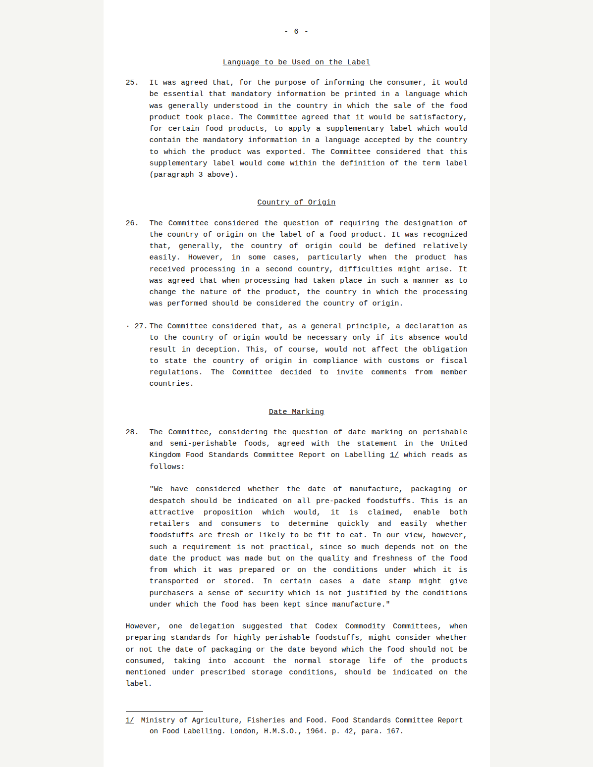- 6 -
Language to be Used on the Label
25. It was agreed that, for the purpose of informing the consumer, it would be essential that mandatory information be printed in a language which was generally understood in the country in which the sale of the food product took place. The Committee agreed that it would be satisfactory, for certain food products, to apply a supplementary label which would contain the mandatory information in a language accepted by the country to which the product was exported. The Committee considered that this supplementary label would come within the definition of the term label (paragraph 3 above).
Country of Origin
26. The Committee considered the question of requiring the designation of the country of origin on the label of a food product. It was recognized that, generally, the country of origin could be defined relatively easily. However, in some cases, particularly when the product has received processing in a second country, difficulties might arise. It was agreed that when processing had taken place in such a manner as to change the nature of the product, the country in which the processing was performed should be considered the country of origin.
27. The Committee considered that, as a general principle, a declaration as to the country of origin would be necessary only if its absence would result in deception. This, of course, would not affect the obligation to state the country of origin in compliance with customs or fiscal regulations. The Committee decided to invite comments from member countries.
Date Marking
28. The Committee, considering the question of date marking on perishable and semi-perishable foods, agreed with the statement in the United Kingdom Food Standards Committee Report on Labelling 1/ which reads as follows:
"We have considered whether the date of manufacture, packaging or despatch should be indicated on all pre-packed foodstuffs. This is an attractive proposition which would, it is claimed, enable both retailers and consumers to determine quickly and easily whether foodstuffs are fresh or likely to be fit to eat. In our view, however, such a requirement is not practical, since so much depends not on the date the product was made but on the quality and freshness of the food from which it was prepared or on the conditions under which it is transported or stored. In certain cases a date stamp might give purchasers a sense of security which is not justified by the conditions under which the food has been kept since manufacture."
However, one delegation suggested that Codex Commodity Committees, when preparing standards for highly perishable foodstuffs, might consider whether or not the date of packaging or the date beyond which the food should not be consumed, taking into account the normal storage life of the products mentioned under prescribed storage conditions, should be indicated on the label.
1/ Ministry of Agriculture, Fisheries and Food. Food Standards Committee Report on Food Labelling. London, H.M.S.O., 1964. p. 42, para. 167.